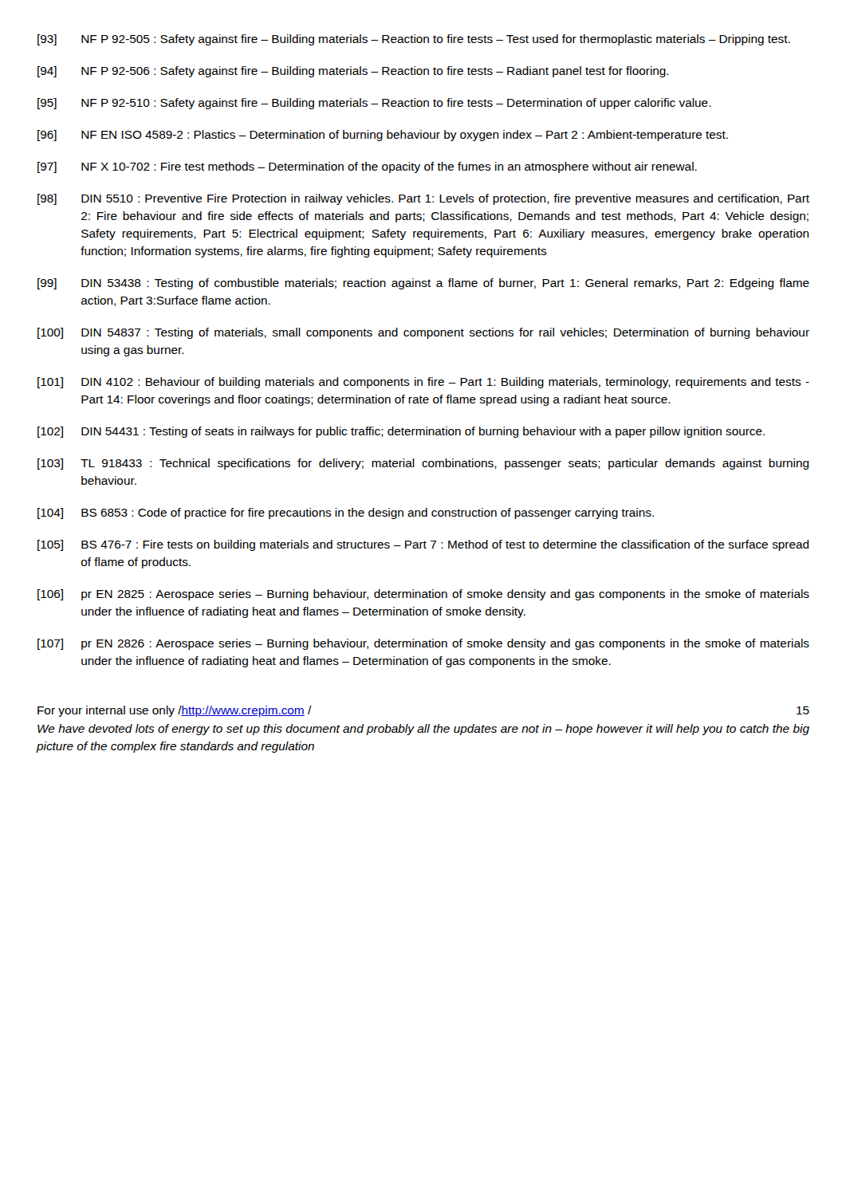[93] NF P 92-505 : Safety against fire – Building materials – Reaction to fire tests – Test used for thermoplastic materials – Dripping test.
[94] NF P 92-506 : Safety against fire – Building materials – Reaction to fire tests – Radiant panel test for flooring.
[95] NF P 92-510 : Safety against fire – Building materials – Reaction to fire tests – Determination of upper calorific value.
[96] NF EN ISO 4589-2 : Plastics – Determination of burning behaviour by oxygen index – Part 2 : Ambient-temperature test.
[97] NF X 10-702 : Fire test methods – Determination of the opacity of the fumes in an atmosphere without air renewal.
[98] DIN 5510 : Preventive Fire Protection in railway vehicles. Part 1: Levels of protection, fire preventive measures and certification, Part 2: Fire behaviour and fire side effects of materials and parts; Classifications, Demands and test methods, Part 4: Vehicle design; Safety requirements, Part 5: Electrical equipment; Safety requirements, Part 6: Auxiliary measures, emergency brake operation function; Information systems, fire alarms, fire fighting equipment; Safety requirements
[99] DIN 53438 : Testing of combustible materials; reaction against a flame of burner, Part 1: General remarks, Part 2: Edgeing flame action, Part 3:Surface flame action.
[100] DIN 54837 : Testing of materials, small components and component sections for rail vehicles; Determination of burning behaviour using a gas burner.
[101] DIN 4102 : Behaviour of building materials and components in fire – Part 1: Building materials, terminology, requirements and tests - Part 14: Floor coverings and floor coatings; determination of rate of flame spread using a radiant heat source.
[102] DIN 54431 : Testing of seats in railways for public traffic; determination of burning behaviour with a paper pillow ignition source.
[103] TL 918433 : Technical specifications for delivery; material combinations, passenger seats; particular demands against burning behaviour.
[104] BS 6853 : Code of practice for fire precautions in the design and construction of passenger carrying trains.
[105] BS 476-7 : Fire tests on building materials and structures – Part 7 : Method of test to determine the classification of the surface spread of flame of products.
[106] pr EN 2825 : Aerospace series – Burning behaviour, determination of smoke density and gas components in the smoke of materials under the influence of radiating heat and flames – Determination of smoke density.
[107] pr EN 2826 : Aerospace series – Burning behaviour, determination of smoke density and gas components in the smoke of materials under the influence of radiating heat and flames – Determination of gas components in the smoke.
15
For your internal use only /http://www.crepim.com /
We have devoted lots of energy to set up this document and probably all the updates are not in – hope however it will help you to catch the big picture of the complex fire standards and regulation